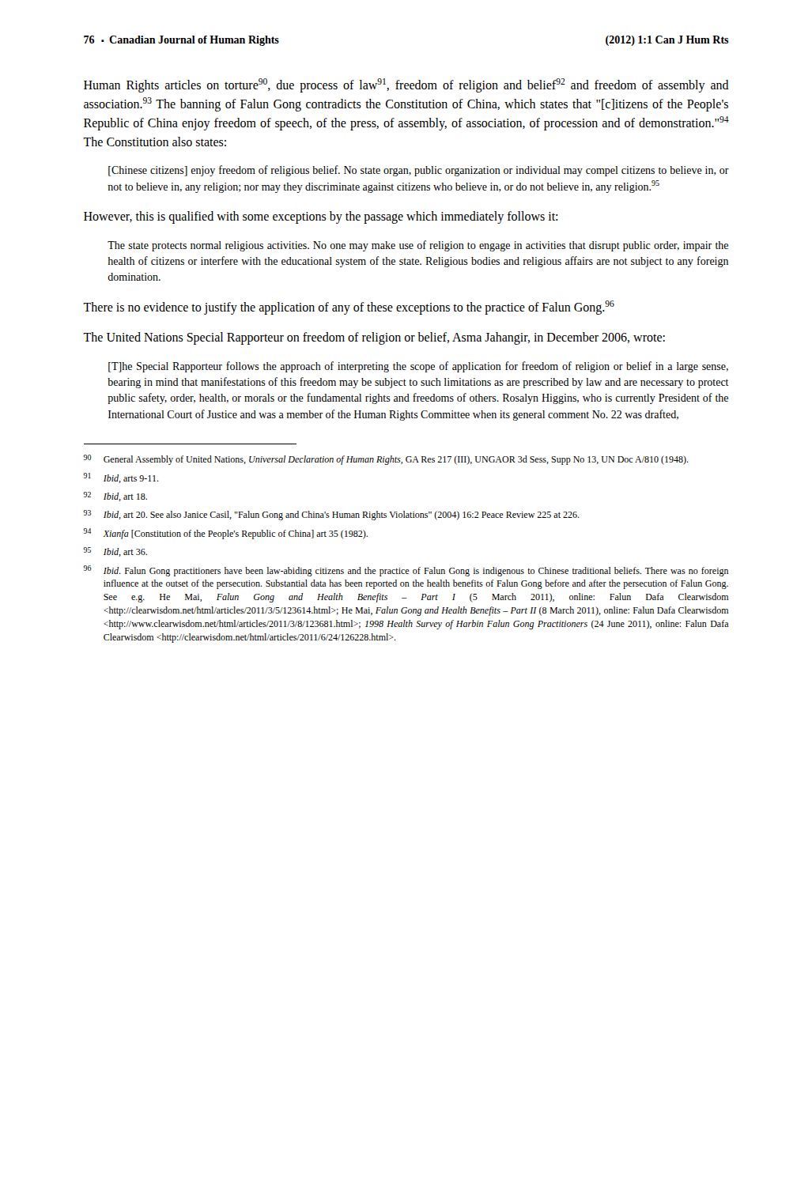76▪Canadian Journal of Human Rights
(2012) 1:1 Can J Hum Rts
Human Rights articles on torture90, due process of law91, freedom of religion and belief92 and freedom of assembly and association.93 The banning of Falun Gong contradicts the Constitution of China, which states that "[c]itizens of the People's Republic of China enjoy freedom of speech, of the press, of assembly, of association, of procession and of demonstration."94 The Constitution also states:
[Chinese citizens] enjoy freedom of religious belief. No state organ, public organization or individual may compel citizens to believe in, or not to believe in, any religion; nor may they discriminate against citizens who believe in, or do not believe in, any religion.95
However, this is qualified with some exceptions by the passage which immediately follows it:
The state protects normal religious activities. No one may make use of religion to engage in activities that disrupt public order, impair the health of citizens or interfere with the educational system of the state. Religious bodies and religious affairs are not subject to any foreign domination.
There is no evidence to justify the application of any of these exceptions to the practice of Falun Gong.96
The United Nations Special Rapporteur on freedom of religion or belief, Asma Jahangir, in December 2006, wrote:
[T]he Special Rapporteur follows the approach of interpreting the scope of application for freedom of religion or belief in a large sense, bearing in mind that manifestations of this freedom may be subject to such limitations as are prescribed by law and are necessary to protect public safety, order, health, or morals or the fundamental rights and freedoms of others. Rosalyn Higgins, who is currently President of the International Court of Justice and was a member of the Human Rights Committee when its general comment No. 22 was drafted,
General Assembly of United Nations, Universal Declaration of Human Rights, GA Res 217 (III), UNGAOR 3d Sess, Supp No 13, UN Doc A/810 (1948).
Ibid, arts 9-11.
Ibid, art 18.
Ibid, art 20. See also Janice Casil, "Falun Gong and China's Human Rights Violations" (2004) 16:2 Peace Review 225 at 226.
Xianfa [Constitution of the People's Republic of China] art 35 (1982).
Ibid, art 36.
Ibid. Falun Gong practitioners have been law-abiding citizens and the practice of Falun Gong is indigenous to Chinese traditional beliefs. There was no foreign influence at the outset of the persecution. Substantial data has been reported on the health benefits of Falun Gong before and after the persecution of Falun Gong. See e.g. He Mai, Falun Gong and Health Benefits – Part I (5 March 2011), online: Falun Dafa Clearwisdom <http://clearwisdom.net/html/articles/2011/3/5/123614.html>; He Mai, Falun Gong and Health Benefits – Part II (8 March 2011), online: Falun Dafa Clearwisdom <http://www.clearwisdom.net/html/articles/2011/3/8/123681.html>; 1998 Health Survey of Harbin Falun Gong Practitioners (24 June 2011), online: Falun Dafa Clearwisdom <http://clearwisdom.net/html/articles/2011/6/24/126228.html>.